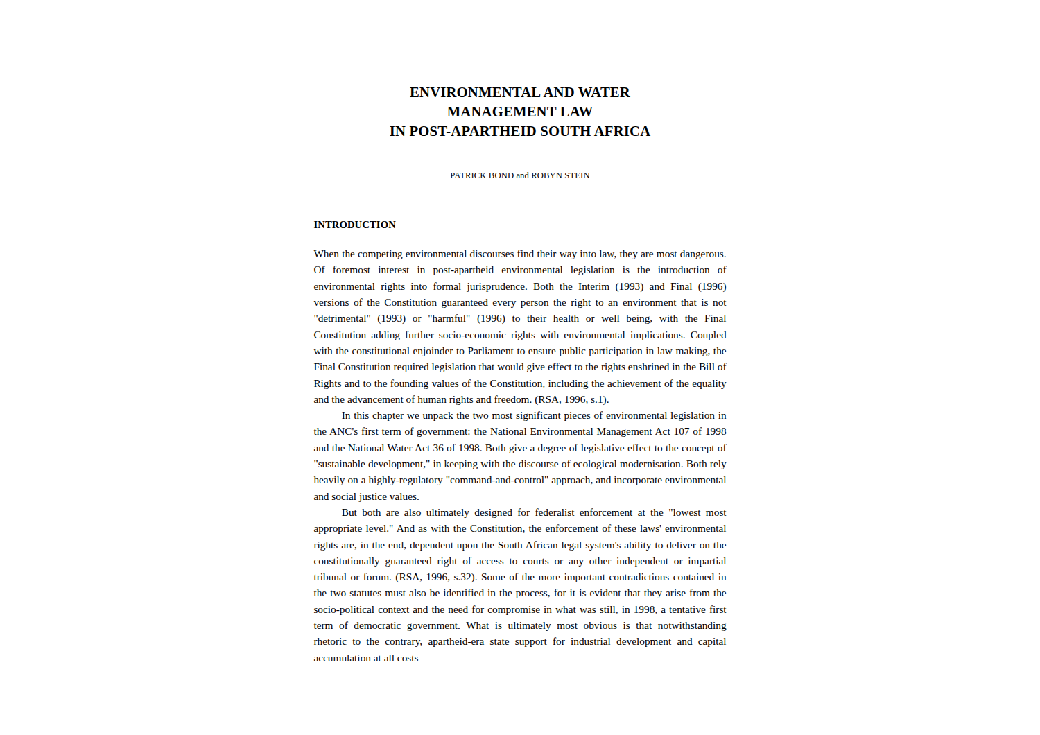ENVIRONMENTAL AND WATER
MANAGEMENT LAW
IN POST-APARTHEID SOUTH AFRICA
PATRICK BOND and ROBYN STEIN
INTRODUCTION
When the competing environmental discourses find their way into law, they are most dangerous. Of foremost interest in post-apartheid environmental legislation is the introduction of environmental rights into formal jurisprudence. Both the Interim (1993) and Final (1996) versions of the Constitution guaranteed every person the right to an environment that is not "detrimental" (1993) or "harmful" (1996) to their health or well being, with the Final Constitution adding further socio-economic rights with environmental implications. Coupled with the constitutional enjoinder to Parliament to ensure public participation in law making, the Final Constitution required legislation that would give effect to the rights enshrined in the Bill of Rights and to the founding values of the Constitution, including the achievement of the equality and the advancement of human rights and freedom. (RSA, 1996, s.1).
In this chapter we unpack the two most significant pieces of environmental legislation in the ANC's first term of government: the National Environmental Management Act 107 of 1998 and the National Water Act 36 of 1998. Both give a degree of legislative effect to the concept of "sustainable development," in keeping with the discourse of ecological modernisation. Both rely heavily on a highly-regulatory "command-and-control" approach, and incorporate environmental and social justice values.
But both are also ultimately designed for federalist enforcement at the "lowest most appropriate level." And as with the Constitution, the enforcement of these laws' environmental rights are, in the end, dependent upon the South African legal system's ability to deliver on the constitutionally guaranteed right of access to courts or any other independent or impartial tribunal or forum. (RSA, 1996, s.32). Some of the more important contradictions contained in the two statutes must also be identified in the process, for it is evident that they arise from the socio-political context and the need for compromise in what was still, in 1998, a tentative first term of democratic government. What is ultimately most obvious is that notwithstanding rhetoric to the contrary, apartheid-era state support for industrial development and capital accumulation at all costs